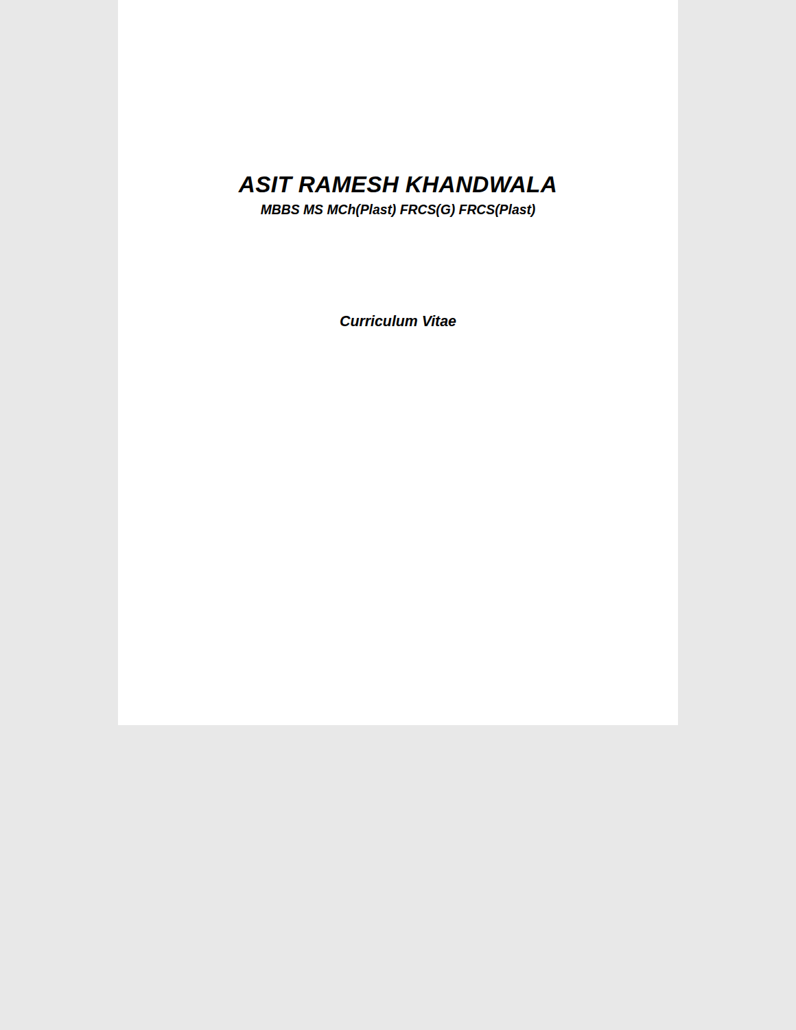ASIT RAMESH KHANDWALA
MBBS MS MCh(Plast) FRCS(G) FRCS(Plast)
Curriculum Vitae